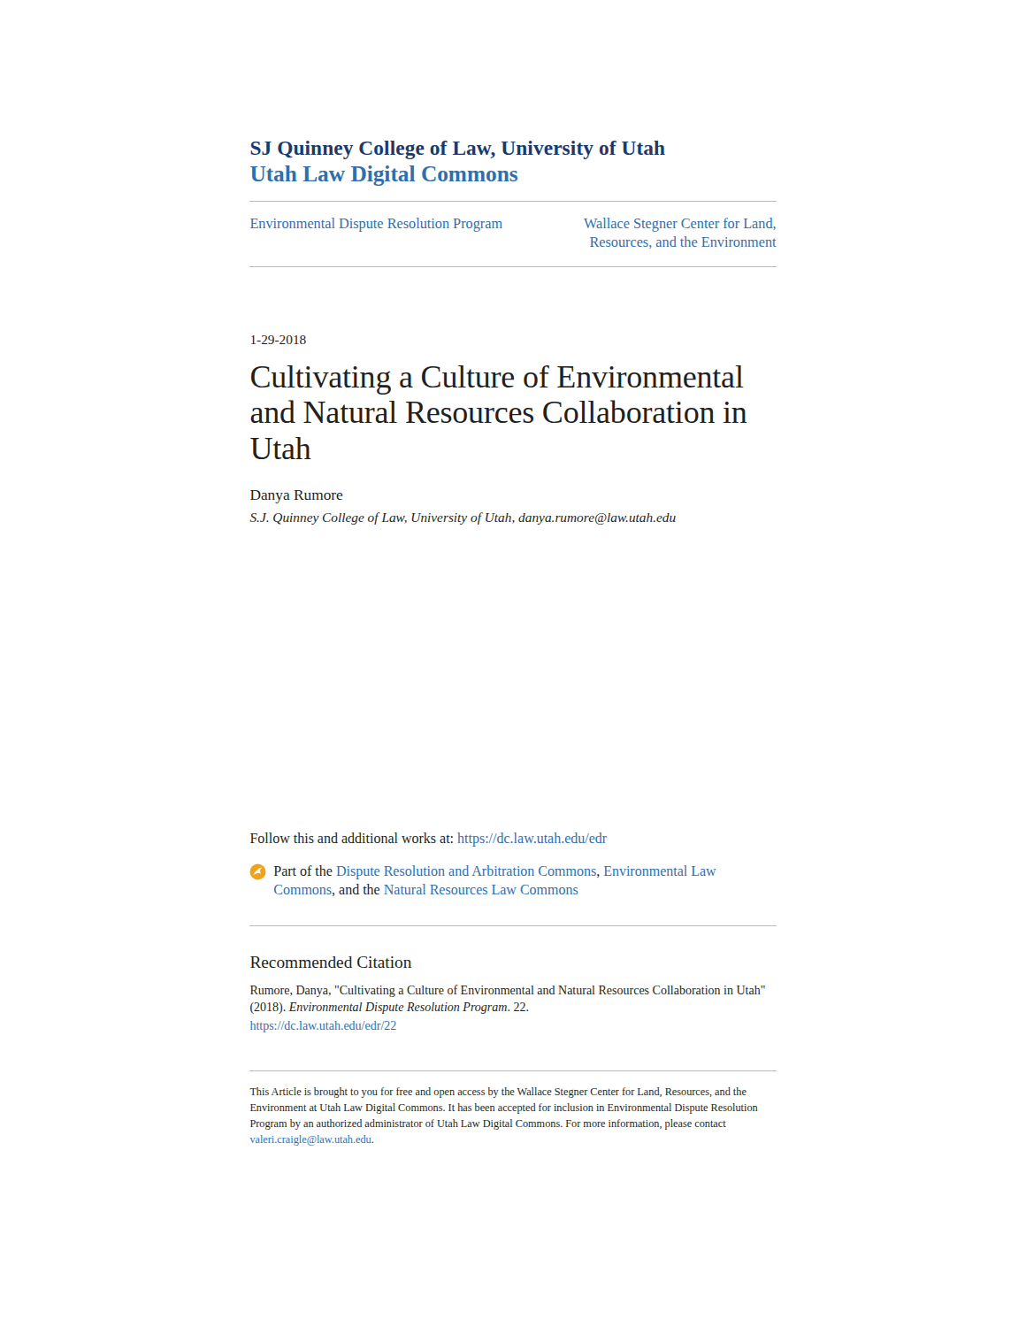SJ Quinney College of Law, University of Utah
Utah Law Digital Commons
Environmental Dispute Resolution Program
Wallace Stegner Center for Land, Resources, and the Environment
1-29-2018
Cultivating a Culture of Environmental and Natural Resources Collaboration in Utah
Danya Rumore
S.J. Quinney College of Law, University of Utah, danya.rumore@law.utah.edu
Follow this and additional works at: https://dc.law.utah.edu/edr
Part of the Dispute Resolution and Arbitration Commons, Environmental Law Commons, and the Natural Resources Law Commons
Recommended Citation
Rumore, Danya, "Cultivating a Culture of Environmental and Natural Resources Collaboration in Utah" (2018). Environmental Dispute Resolution Program. 22.
https://dc.law.utah.edu/edr/22
This Article is brought to you for free and open access by the Wallace Stegner Center for Land, Resources, and the Environment at Utah Law Digital Commons. It has been accepted for inclusion in Environmental Dispute Resolution Program by an authorized administrator of Utah Law Digital Commons. For more information, please contact valeri.craigle@law.utah.edu.